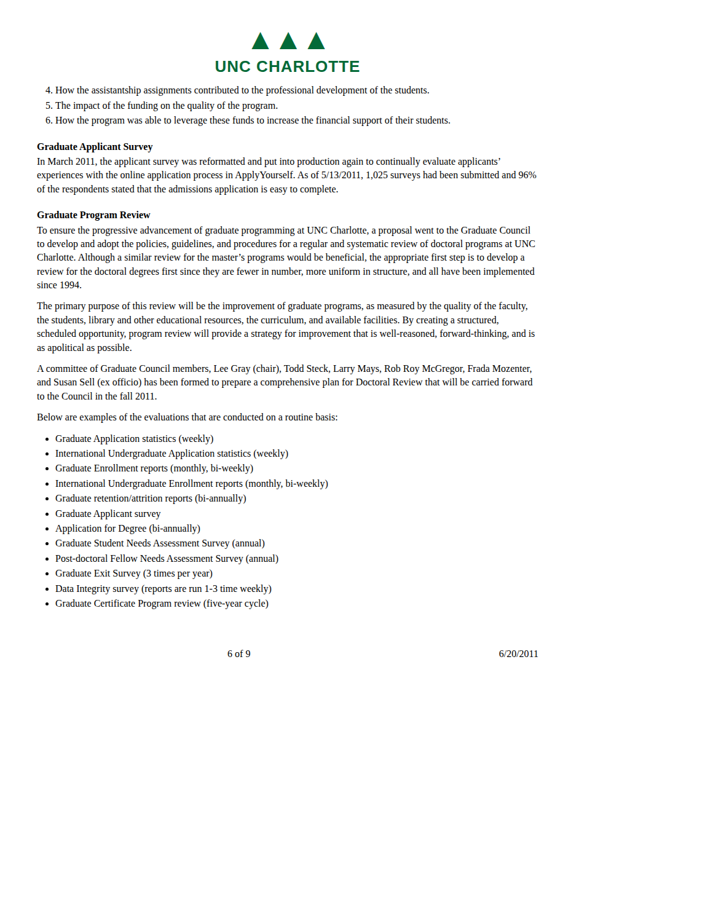▲▲▲
UNC CHARLOTTE
How the assistantship assignments contributed to the professional development of the students.
The impact of the funding on the quality of the program.
How the program was able to leverage these funds to increase the financial support of their students.
Graduate Applicant Survey
In March 2011, the applicant survey was reformatted and put into production again to continually evaluate applicants’ experiences with the online application process in ApplyYourself. As of 5/13/2011, 1,025 surveys had been submitted and 96% of the respondents stated that the admissions application is easy to complete.
Graduate Program Review
To ensure the progressive advancement of graduate programming at UNC Charlotte, a proposal went to the Graduate Council to develop and adopt the policies, guidelines, and procedures for a regular and systematic review of doctoral programs at UNC Charlotte. Although a similar review for the master’s programs would be beneficial, the appropriate first step is to develop a review for the doctoral degrees first since they are fewer in number, more uniform in structure, and all have been implemented since 1994.
The primary purpose of this review will be the improvement of graduate programs, as measured by the quality of the faculty, the students, library and other educational resources, the curriculum, and available facilities. By creating a structured, scheduled opportunity, program review will provide a strategy for improvement that is well-reasoned, forward-thinking, and is as apolitical as possible.
A committee of Graduate Council members, Lee Gray (chair), Todd Steck, Larry Mays, Rob Roy McGregor, Frada Mozenter, and Susan Sell (ex officio) has been formed to prepare a comprehensive plan for Doctoral Review that will be carried forward to the Council in the fall 2011.
Below are examples of the evaluations that are conducted on a routine basis:
Graduate Application statistics (weekly)
International Undergraduate Application statistics (weekly)
Graduate Enrollment reports (monthly, bi-weekly)
International Undergraduate Enrollment reports (monthly, bi-weekly)
Graduate retention/attrition reports (bi-annually)
Graduate Applicant survey
Application for Degree (bi-annually)
Graduate Student Needs Assessment Survey (annual)
Post-doctoral Fellow Needs Assessment Survey (annual)
Graduate Exit Survey (3 times per year)
Data Integrity survey (reports are run 1-3 time weekly)
Graduate Certificate Program review (five-year cycle)
6 of 9 6/20/2011